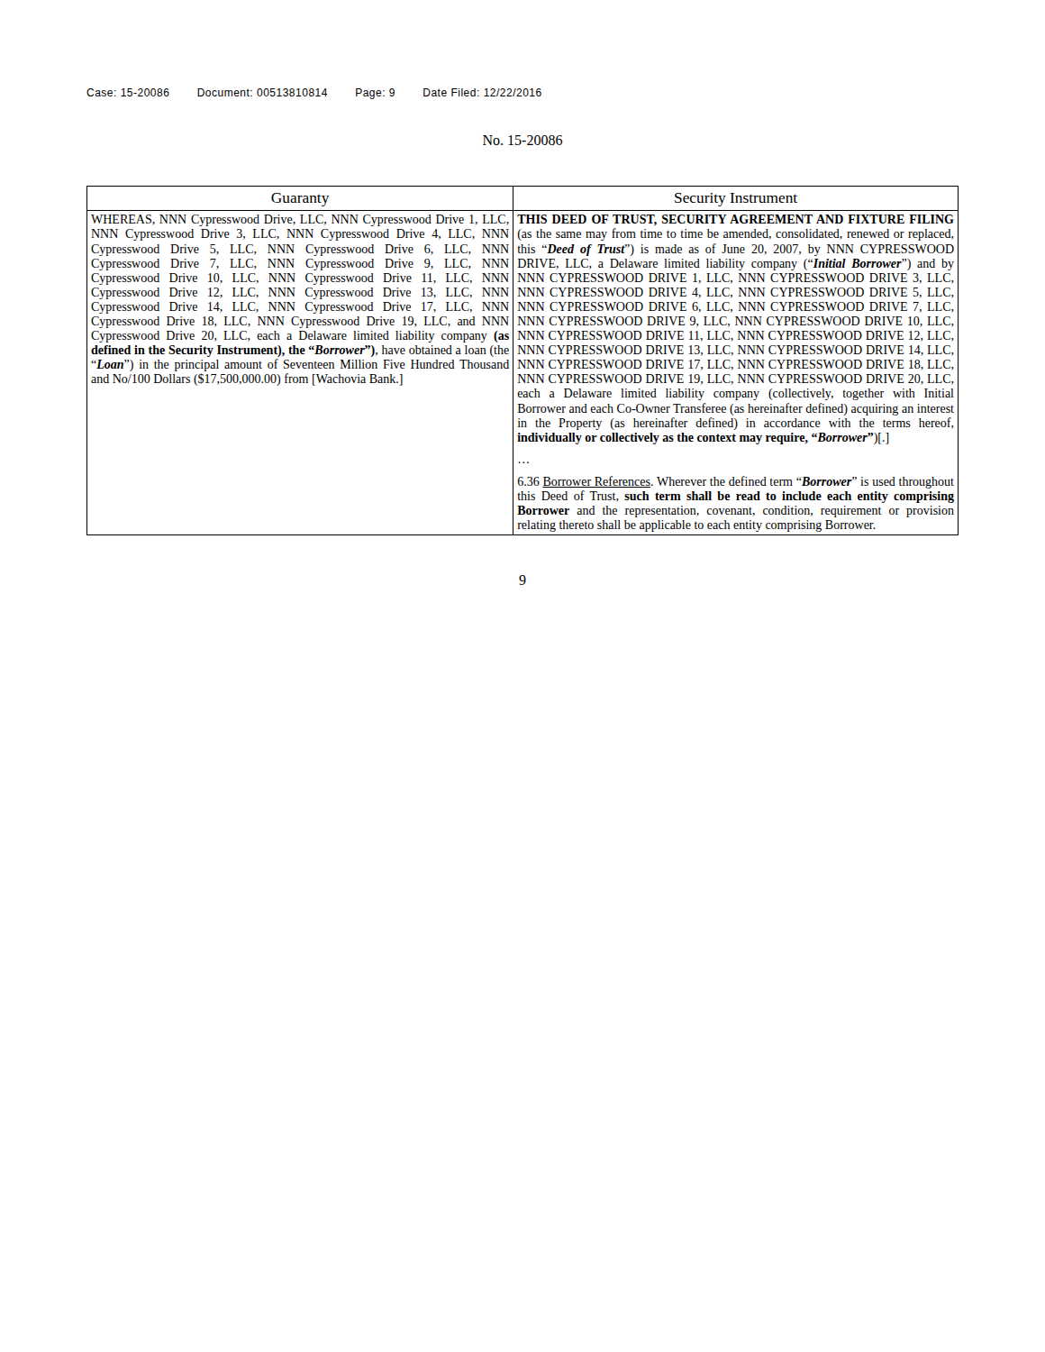Case: 15-20086 Document: 00513810814 Page: 9 Date Filed: 12/22/2016
No. 15-20086
| Guaranty | Security Instrument |
| --- | --- |
| WHEREAS, NNN Cypresswood Drive, LLC, NNN Cypresswood Drive 1, LLC, NNN Cypresswood Drive 3, LLC, NNN Cypresswood Drive 4, LLC, NNN Cypresswood Drive 5, LLC, NNN Cypresswood Drive 6, LLC, NNN Cypresswood Drive 7, LLC, NNN Cypresswood Drive 9, LLC, NNN Cypresswood Drive 10, LLC, NNN Cypresswood Drive 11, LLC, NNN Cypresswood Drive 12, LLC, NNN Cypresswood Drive 13, LLC, NNN Cypresswood Drive 14, LLC, NNN Cypresswood Drive 17, LLC, NNN Cypresswood Drive 18, LLC, NNN Cypresswood Drive 19, LLC, and NNN Cypresswood Drive 20, LLC, each a Delaware limited liability company (as defined in the Security Instrument), the “ Borrower ”) , have obtained a loan (the “ Loan ”) in the principal amount of Seventeen Million Five Hundred Thousand and No/100 Dollars ($17,500,000.00) from [Wachovia Bank.] | THIS DEED OF TRUST, SECURITY AGREEMENT AND FIXTURE FILING (as the same may from time to time be amended, consolidated, renewed or replaced, this “ Deed of Trust ”) is made as of June 20, 2007, by NNN CYPRESSWOOD DRIVE, LLC, a Delaware limited liability company (“ Initial Borrower ”) and by NNN CYPRESSWOOD DRIVE 1, LLC, NNN CYPRESSWOOD DRIVE 3, LLC, NNN CYPRESSWOOD DRIVE 4, LLC, NNN CYPRESSWOOD DRIVE 5, LLC, NNN CYPRESSWOOD DRIVE 6, LLC, NNN CYPRESSWOOD DRIVE 7, LLC, NNN CYPRESSWOOD DRIVE 9, LLC, NNN CYPRESSWOOD DRIVE 10, LLC, NNN CYPRESSWOOD DRIVE 11, LLC, NNN CYPRESSWOOD DRIVE 12, LLC, NNN CYPRESSWOOD DRIVE 13, LLC, NNN CYPRESSWOOD DRIVE 14, LLC, NNN CYPRESSWOOD DRIVE 17, LLC, NNN CYPRESSWOOD DRIVE 18, LLC, NNN CYPRESSWOOD DRIVE 19, LLC, NNN CYPRESSWOOD DRIVE 20, LLC, each a Delaware limited liability company (collectively, together with Initial Borrower and each Co-Owner Transferee (as hereinafter defined) acquiring an interest in the Property (as hereinafter defined) in accordance with the terms hereof, individually or collectively as the context may require, “ Borrower ” )[.] … 6.36 Borrower References . Wherever the defined term “ Borrower ” is used throughout this Deed of Trust, such term shall be read to include each entity comprising Borrower and the representation, covenant, condition, requirement or provision relating thereto shall be applicable to each entity comprising Borrower. |
9